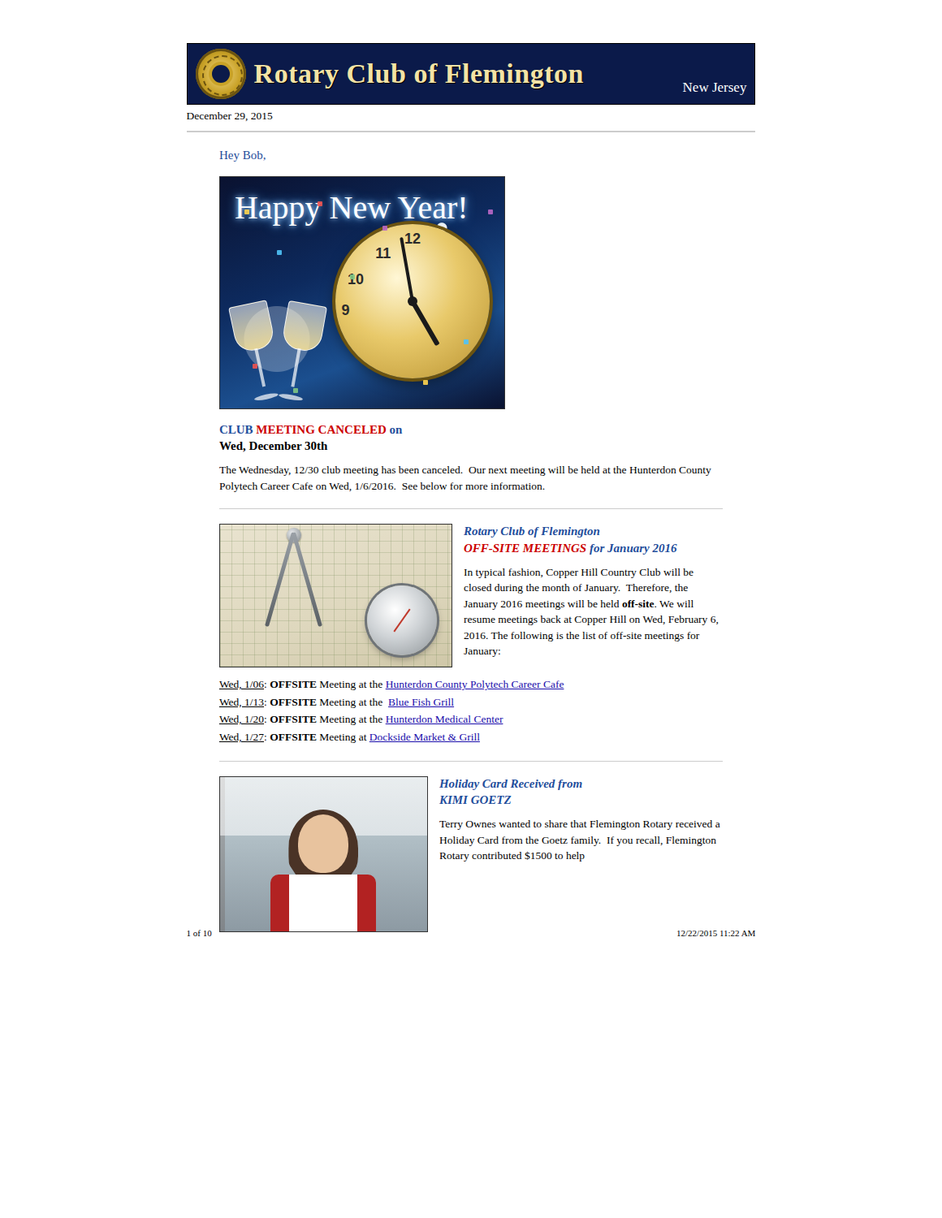Rotary Club of Flemington
New Jersey
December 29, 2015
Hey Bob,
Happy New Year!
12 11 10 9
CLUB MEETING CANCELED on
Wed, December 30th
The Wednesday, 12/30 club meeting has been canceled. Our next meeting will be held at the Hunterdon County Polytech Career Cafe on Wed, 1/6/2016. See below for more information.
Rotary Club of Flemington
OFF-SITE MEETINGS for January 2016
In typical fashion, Copper Hill Country Club will be closed during the month of January. Therefore, the January 2016 meetings will be held off-site. We will resume meetings back at Copper Hill on Wed, February 6, 2016. The following is the list of off-site meetings for January:
Wed, 1/06: OFFSITE Meeting at the Hunterdon County Polytech Career Cafe
Wed, 1/13: OFFSITE Meeting at the Blue Fish Grill
Wed, 1/20: OFFSITE Meeting at the Hunterdon Medical Center
Wed, 1/27: OFFSITE Meeting at Dockside Market & Grill
Holiday Card Received from
KIMI GOETZ
Terry Ownes wanted to share that Flemington Rotary received a Holiday Card from the Goetz family. If you recall, Flemington Rotary contributed $1500 to help
1 of 10
12/22/2015 11:22 AM